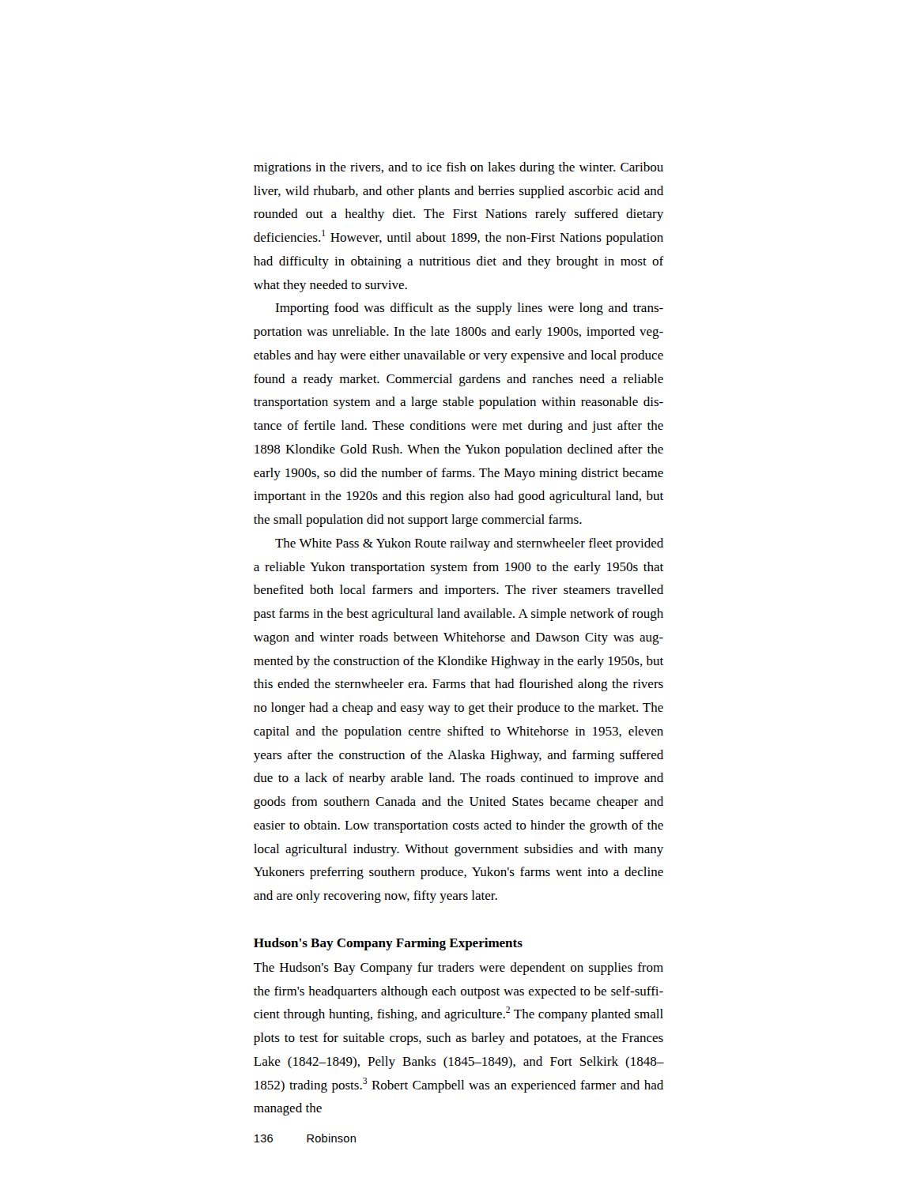migrations in the rivers, and to ice fish on lakes during the winter. Caribou liver, wild rhubarb, and other plants and berries supplied ascorbic acid and rounded out a healthy diet. The First Nations rarely suffered dietary deficiencies.1 However, until about 1899, the non-First Nations population had difficulty in obtaining a nutritious diet and they brought in most of what they needed to survive.
Importing food was difficult as the supply lines were long and transportation was unreliable. In the late 1800s and early 1900s, imported vegetables and hay were either unavailable or very expensive and local produce found a ready market. Commercial gardens and ranches need a reliable transportation system and a large stable population within reasonable distance of fertile land. These conditions were met during and just after the 1898 Klondike Gold Rush. When the Yukon population declined after the early 1900s, so did the number of farms. The Mayo mining district became important in the 1920s and this region also had good agricultural land, but the small population did not support large commercial farms.
The White Pass & Yukon Route railway and sternwheeler fleet provided a reliable Yukon transportation system from 1900 to the early 1950s that benefited both local farmers and importers. The river steamers travelled past farms in the best agricultural land available. A simple network of rough wagon and winter roads between Whitehorse and Dawson City was augmented by the construction of the Klondike Highway in the early 1950s, but this ended the sternwheeler era. Farms that had flourished along the rivers no longer had a cheap and easy way to get their produce to the market. The capital and the population centre shifted to Whitehorse in 1953, eleven years after the construction of the Alaska Highway, and farming suffered due to a lack of nearby arable land. The roads continued to improve and goods from southern Canada and the United States became cheaper and easier to obtain. Low transportation costs acted to hinder the growth of the local agricultural industry. Without government subsidies and with many Yukoners preferring southern produce, Yukon's farms went into a decline and are only recovering now, fifty years later.
Hudson's Bay Company Farming Experiments
The Hudson's Bay Company fur traders were dependent on supplies from the firm's headquarters although each outpost was expected to be self-sufficient through hunting, fishing, and agriculture.2 The company planted small plots to test for suitable crops, such as barley and potatoes, at the Frances Lake (1842–1849), Pelly Banks (1845–1849), and Fort Selkirk (1848–1852) trading posts.3 Robert Campbell was an experienced farmer and had managed the
136 Robinson